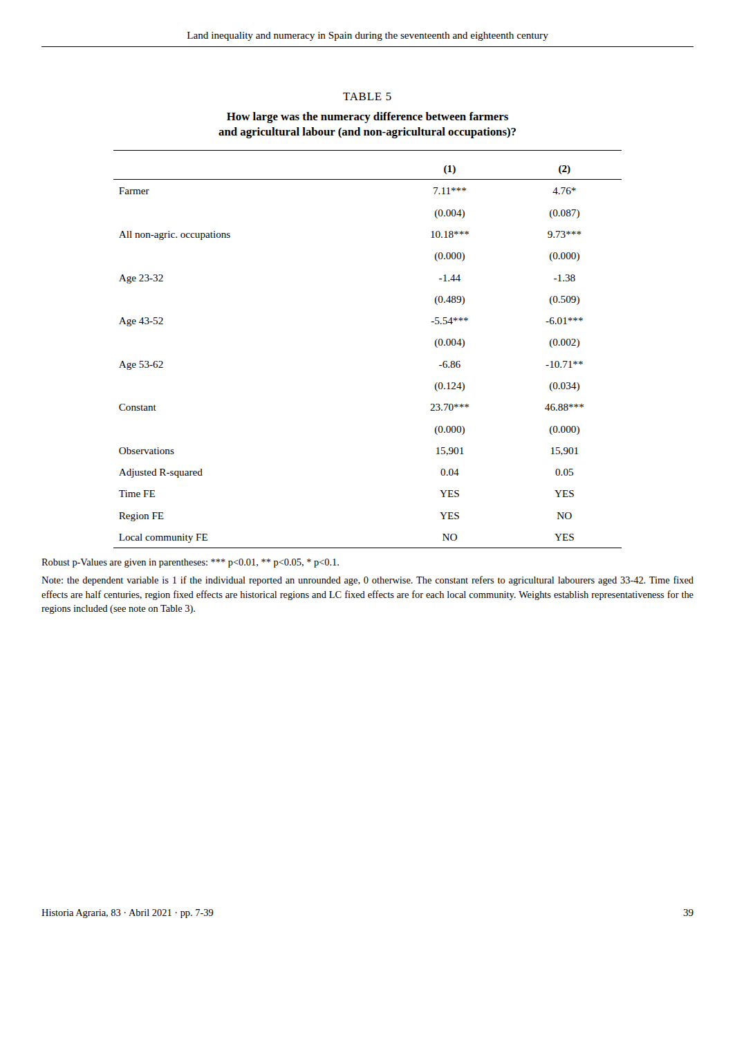Land inequality and numeracy in Spain during the seventeenth and eighteenth century
TABLE 5
How large was the numeracy difference between farmers
and agricultural labour (and non-agricultural occupations)?
| | (1) | (2) |
| --- | --- | --- |
| Farmer | 7.11*** | 4.76* |
| | (0.004) | (0.087) |
| All non-agric. occupations | 10.18*** | 9.73*** |
| | (0.000) | (0.000) |
| Age 23-32 | -1.44 | -1.38 |
| | (0.489) | (0.509) |
| Age 43-52 | -5.54*** | -6.01*** |
| | (0.004) | (0.002) |
| Age 53-62 | -6.86 | -10.71** |
| | (0.124) | (0.034) |
| Constant | 23.70*** | 46.88*** |
| | (0.000) | (0.000) |
| Observations | 15,901 | 15,901 |
| Adjusted R-squared | 0.04 | 0.05 |
| Time FE | YES | YES |
| Region FE | YES | NO |
| Local community FE | NO | YES |
Robust p-Values are given in parentheses: *** p<0.01, ** p<0.05, * p<0.1.
Note: the dependent variable is 1 if the individual reported an unrounded age, 0 otherwise. The constant refers to agricultural labourers aged 33-42. Time fixed effects are half centuries, region fixed effects are historical regions and LC fixed effects are for each local community. Weights establish representativeness for the regions included (see note on Table 3).
Historia Agraria, 83 · Abril 2021 · pp. 7-39 39